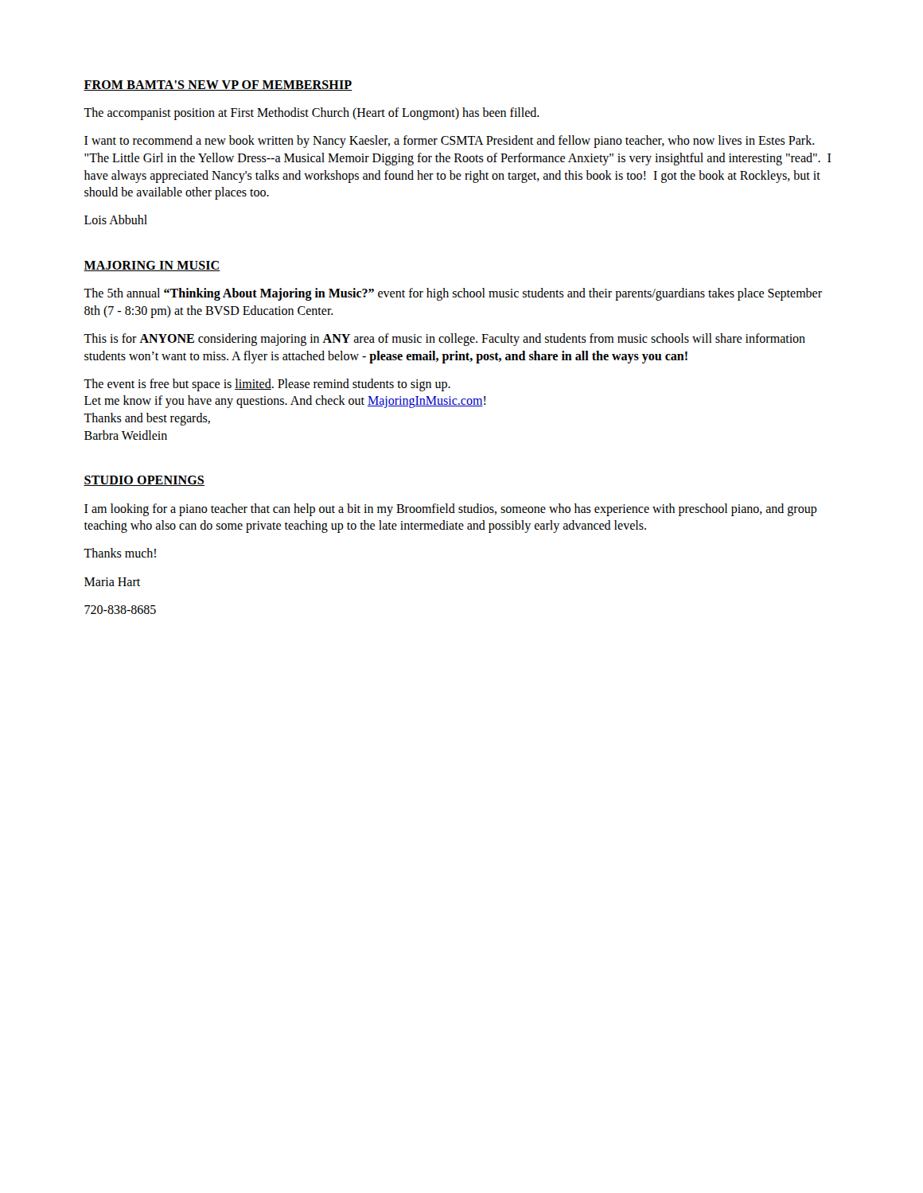FROM BAMTA'S NEW VP OF MEMBERSHIP
The accompanist position at First Methodist Church (Heart of Longmont) has been filled.
I want to recommend a new book written by Nancy Kaesler, a former CSMTA President and fellow piano teacher, who now lives in Estes Park. "The Little Girl in the Yellow Dress--a Musical Memoir Digging for the Roots of Performance Anxiety" is very insightful and interesting "read". I have always appreciated Nancy's talks and workshops and found her to be right on target, and this book is too! I got the book at Rockleys, but it should be available other places too.
Lois Abbuhl
MAJORING IN MUSIC
The 5th annual “Thinking About Majoring in Music?” event for high school music students and their parents/guardians takes place September 8th (7 - 8:30 pm) at the BVSD Education Center.
This is for ANYONE considering majoring in ANY area of music in college. Faculty and students from music schools will share information students won’t want to miss. A flyer is attached below - please email, print, post, and share in all the ways you can!
The event is free but space is limited. Please remind students to sign up.
Let me know if you have any questions. And check out MajoringInMusic.com!
Thanks and best regards,
Barbra Weidlein
STUDIO OPENINGS
I am looking for a piano teacher that can help out a bit in my Broomfield studios, someone who has experience with preschool piano, and group teaching who also can do some private teaching up to the late intermediate and possibly early advanced levels.
Thanks much!
Maria Hart
720-838-8685